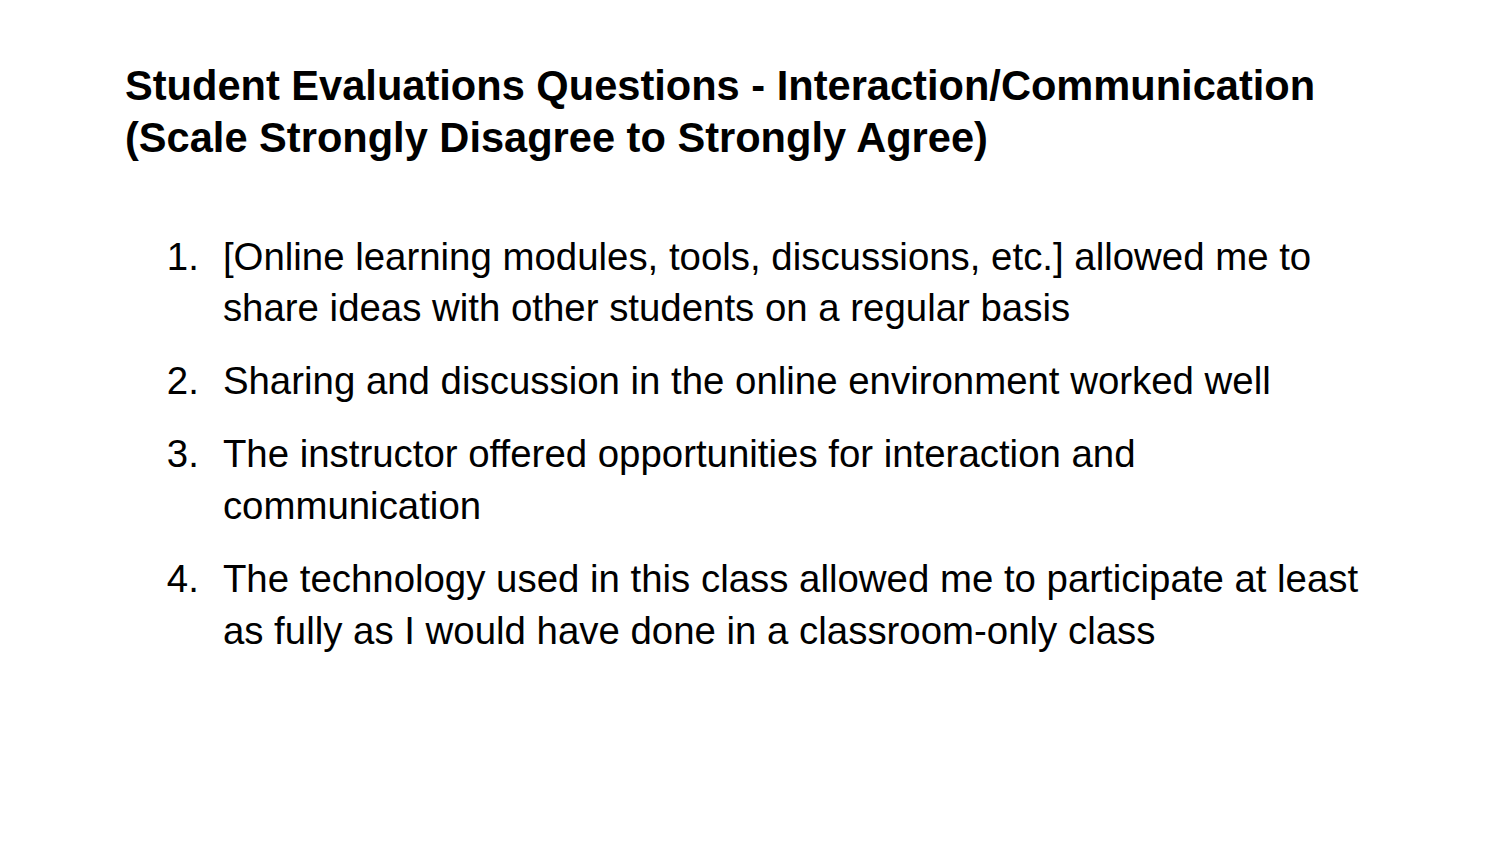Student Evaluations Questions - Interaction/Communication (Scale Strongly Disagree to Strongly Agree)
[Online learning modules, tools, discussions, etc.] allowed me to share ideas with other students on a regular basis
Sharing and discussion in the online environment worked well
The instructor offered opportunities for interaction and communication
The technology used in this class allowed me to participate at least as fully as I would have done in a classroom-only class